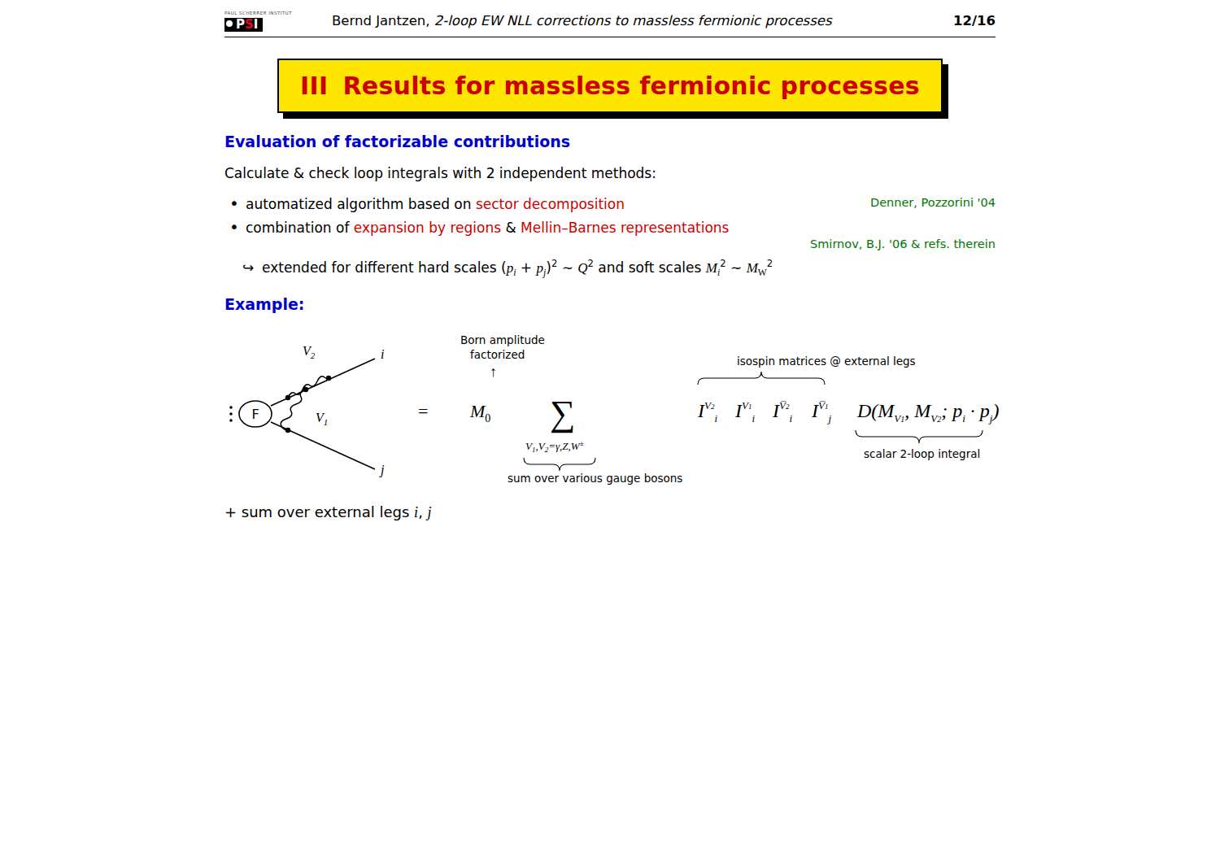PAUL SCHERRER INSTITUT PSI
Bernd Jantzen, 2-loop EW NLL corrections to massless fermionic processes
12/16
IIIResults for massless fermionic processes
Evaluation of factorizable contributions
Calculate & check loop integrals with 2 independent methods:
Denner, Pozzorini '04 automatized algorithm based on sector decomposition
combination of expansion by regions & Mellin–Barnes representations
Smirnov, B.J. '06 & refs. therein
extended for different hard scales (pi + pj)2 ∼ Q2 and soft scales Mi2 ∼ MW2
Example:
F V2 V1 i j Born amplitude factorized ↑ = M0 ∑ V1,V2=γ,Z,W± sum over various gauge bosons isospin matrices @ external legs IV2i IV1i IV̅2i IV̅1j D(MV1, MV2; pi · pj) scalar 2-loop integral
+ sum over external legs i, j